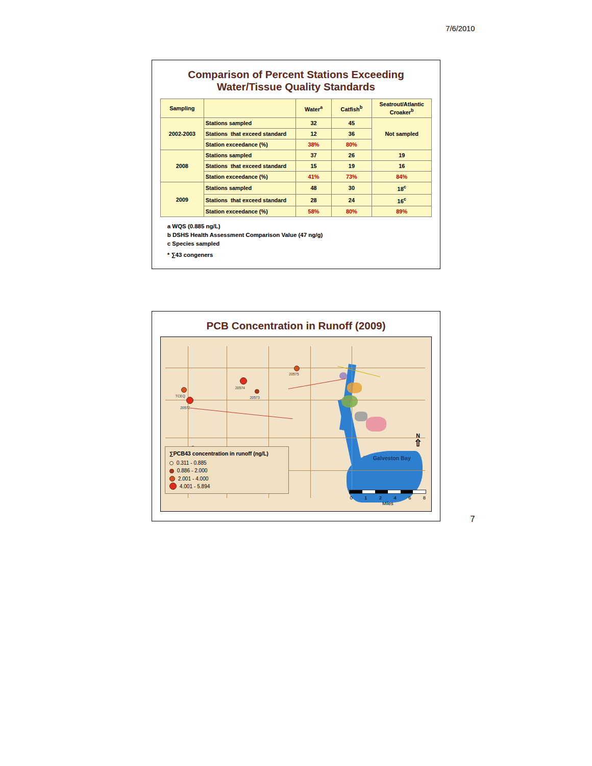7/6/2010
Comparison of Percent Stations Exceeding
Water/Tissue Quality Standards
| Sampling | | Water a | Catfish b | Seatrout/Atlantic Croaker b |
| --- | --- | --- | --- | --- |
| 2002-2003 | Stations sampled | 32 | 45 | Not sampled |
| Stations that exceed standard | 12 | 36 |
| Station exceedance (%) | 38% | 80% |
| 2008 | Stations sampled | 37 | 26 | 19 |
| Stations that exceed standard | 15 | 19 | 16 |
| Station exceedance (%) | 41% | 73% | 84% |
| 2009 | Stations sampled | 48 | 30 | 18 c |
| Stations that exceed standard | 28 | 24 | 16 c |
| Station exceedance (%) | 58% | 80% | 89% |
a WQS (0.885 ng/L)
b DSHS Health Assessment Comparison Value (47 ng/g)
c Species sampled * ∑43 congeners
PCB Concentration in Runoff (2009)
TCEQ
20572
20574
20573
20575
11136
11132
∑PCB43 concentration in runoff (ng/L)
0.311 - 0.885
0.886 - 2.000
2.001 - 4.000
4.001 - 5.894
N
⇧
←
Galveston Bay
012468
Miles
7